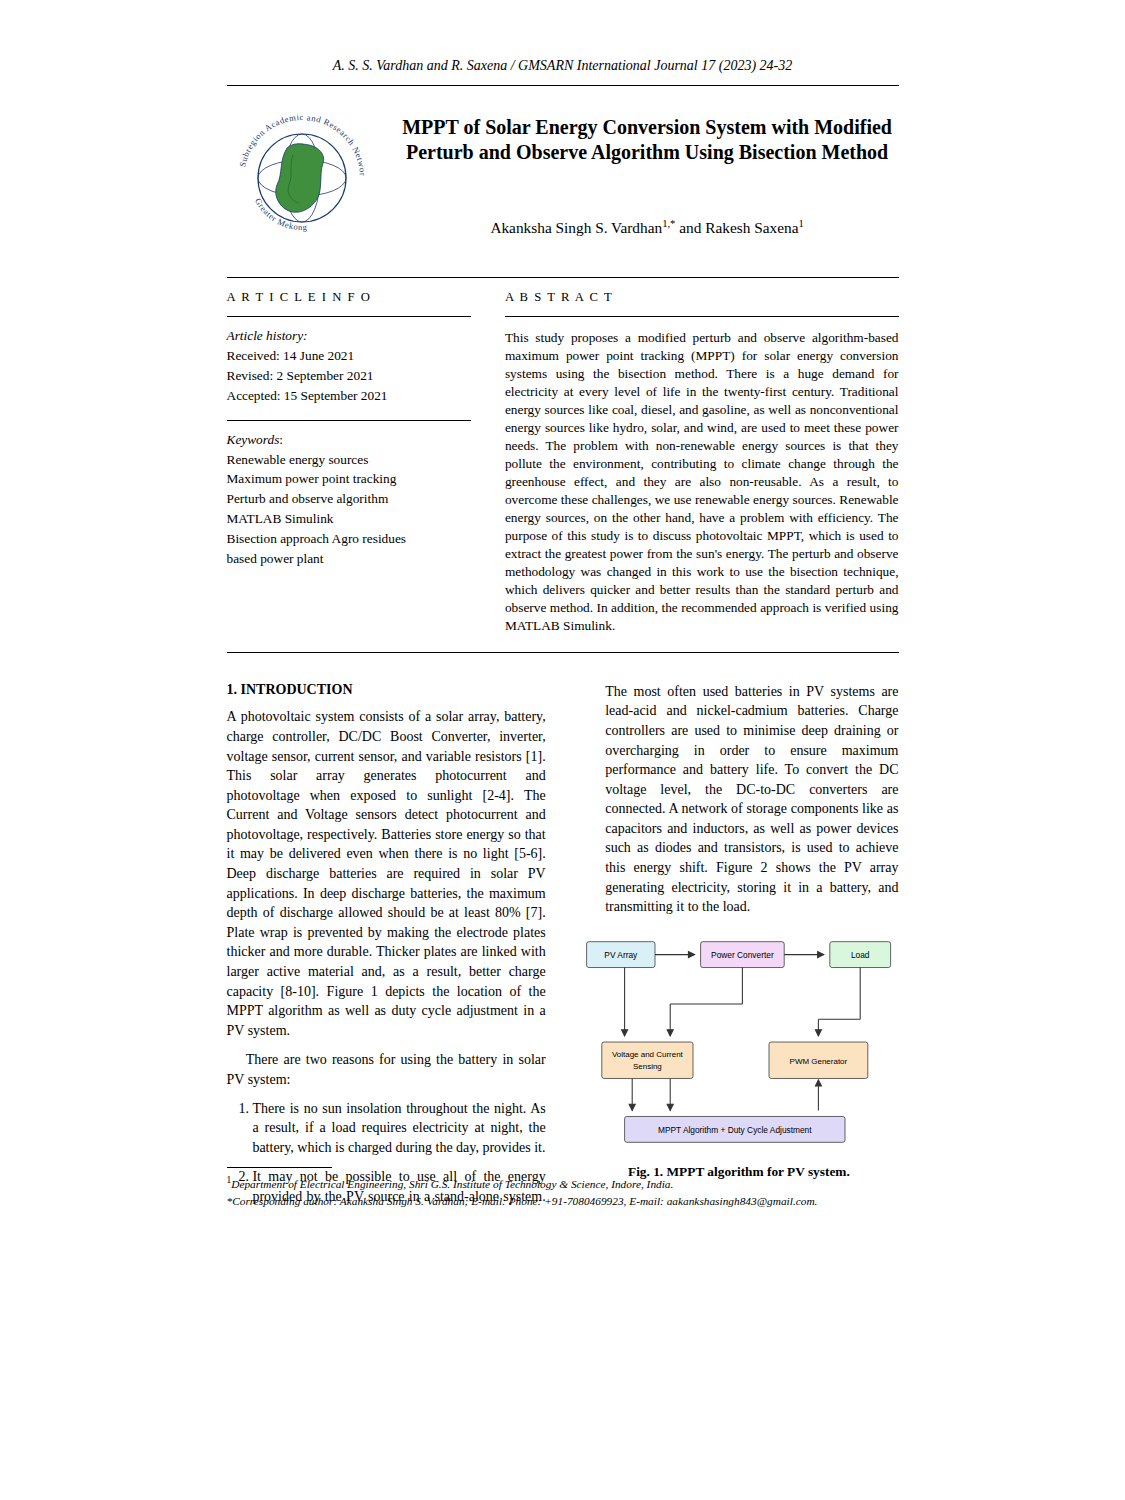A. S. S. Vardhan and R. Saxena / GMSARN International Journal 17 (2023) 24-32
Subregion Academic and Research Network Greater Mekong
MPPT of Solar Energy Conversion System with Modified Perturb and Observe Algorithm Using Bisection Method
Akanksha Singh S. Vardhan1,* and Rakesh Saxena1
A R T I C L E I N F O
Article history:
Received: 14 June 2021
Revised: 2 September 2021
Accepted: 15 September 2021
Keywords:
Renewable energy sources
Maximum power point tracking
Perturb and observe algorithm
MATLAB Simulink
Bisection approach Agro residues
based power plant
A B S T R A C T
This study proposes a modified perturb and observe algorithm-based maximum power point tracking (MPPT) for solar energy conversion systems using the bisection method. There is a huge demand for electricity at every level of life in the twenty-first century. Traditional energy sources like coal, diesel, and gasoline, as well as nonconventional energy sources like hydro, solar, and wind, are used to meet these power needs. The problem with non-renewable energy sources is that they pollute the environment, contributing to climate change through the greenhouse effect, and they are also non-reusable. As a result, to overcome these challenges, we use renewable energy sources. Renewable energy sources, on the other hand, have a problem with efficiency. The purpose of this study is to discuss photovoltaic MPPT, which is used to extract the greatest power from the sun's energy. The perturb and observe methodology was changed in this work to use the bisection technique, which delivers quicker and better results than the standard perturb and observe method. In addition, the recommended approach is verified using MATLAB Simulink.
1. INTRODUCTION
A photovoltaic system consists of a solar array, battery, charge controller, DC/DC Boost Converter, inverter, voltage sensor, current sensor, and variable resistors [1]. This solar array generates photocurrent and photovoltage when exposed to sunlight [2-4]. The Current and Voltage sensors detect photocurrent and photovoltage, respectively. Batteries store energy so that it may be delivered even when there is no light [5-6]. Deep discharge batteries are required in solar PV applications. In deep discharge batteries, the maximum depth of discharge allowed should be at least 80% [7]. Plate wrap is prevented by making the electrode plates thicker and more durable. Thicker plates are linked with larger active material and, as a result, better charge capacity [8-10]. Figure 1 depicts the location of the MPPT algorithm as well as duty cycle adjustment in a PV system.
There are two reasons for using the battery in solar PV system:
There is no sun insolation throughout the night. As a result, if a load requires electricity at night, the battery, which is charged during the day, provides it.
It may not be possible to use all of the energy provided by the PV source in a stand-alone system. The most often used batteries in PV systems are lead-acid and nickel-cadmium batteries. Charge controllers are used to minimise deep draining or overcharging in order to ensure maximum performance and battery life. To convert the DC voltage level, the DC-to-DC converters are connected. A network of storage components like as capacitors and inductors, as well as power devices such as diodes and transistors, is used to achieve this energy shift. Figure 2 shows the PV array generating electricity, storing it in a battery, and transmitting it to the load.
PV Array Power Converter Load Voltage and Current Sensing PWM Generator MPPT Algorithm + Duty Cycle Adjustment
Fig. 1. MPPT algorithm for PV system.
1Department of Electrical Engineering, Shri G.S. Institute of Technology & Science, Indore, India.
*Corresponding author: Akanksha Singh S. Vardhan; E-mail: Phone: +91-7080469923, E-mail: aakankshasingh843@gmail.com.